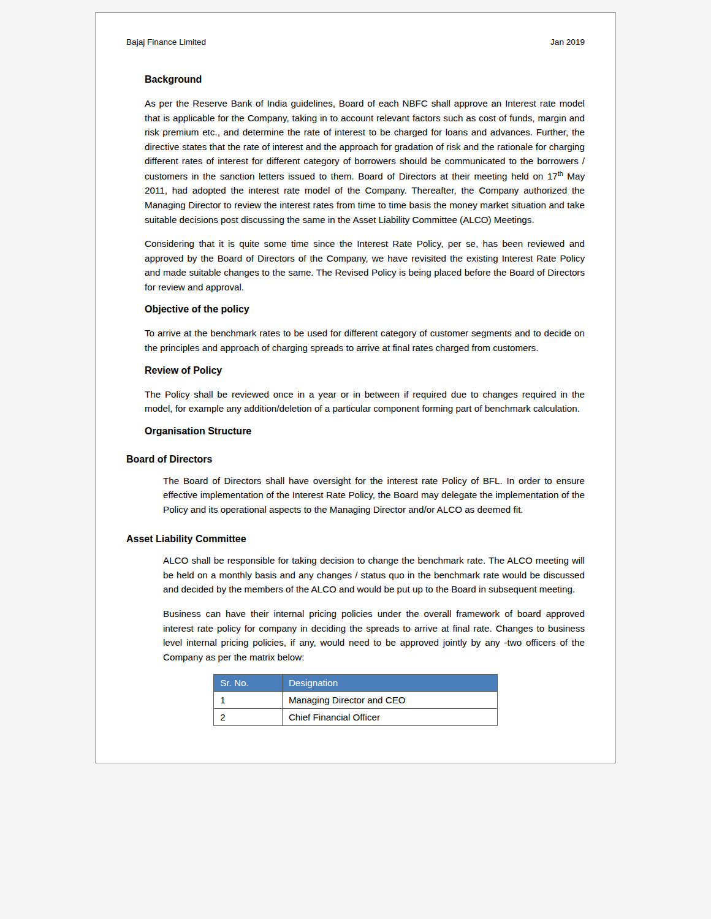Bajaj Finance Limited Jan 2019
Background
As per the Reserve Bank of India guidelines, Board of each NBFC shall approve an Interest rate model that is applicable for the Company, taking in to account relevant factors such as cost of funds, margin and risk premium etc., and determine the rate of interest to be charged for loans and advances. Further, the directive states that the rate of interest and the approach for gradation of risk and the rationale for charging different rates of interest for different category of borrowers should be communicated to the borrowers / customers in the sanction letters issued to them. Board of Directors at their meeting held on 17th May 2011, had adopted the interest rate model of the Company. Thereafter, the Company authorized the Managing Director to review the interest rates from time to time basis the money market situation and take suitable decisions post discussing the same in the Asset Liability Committee (ALCO) Meetings.
Considering that it is quite some time since the Interest Rate Policy, per se, has been reviewed and approved by the Board of Directors of the Company, we have revisited the existing Interest Rate Policy and made suitable changes to the same. The Revised Policy is being placed before the Board of Directors for review and approval.
Objective of the policy
To arrive at the benchmark rates to be used for different category of customer segments and to decide on the principles and approach of charging spreads to arrive at final rates charged from customers.
Review of Policy
The Policy shall be reviewed once in a year or in between if required due to changes required in the model, for example any addition/deletion of a particular component forming part of benchmark calculation.
Organisation Structure
Board of Directors
The Board of Directors shall have oversight for the interest rate Policy of BFL. In order to ensure effective implementation of the Interest Rate Policy, the Board may delegate the implementation of the Policy and its operational aspects to the Managing Director and/or ALCO as deemed fit.
Asset Liability Committee
ALCO shall be responsible for taking decision to change the benchmark rate. The ALCO meeting will be held on a monthly basis and any changes / status quo in the benchmark rate would be discussed and decided by the members of the ALCO and would be put up to the Board in subsequent meeting.
Business can have their internal pricing policies under the overall framework of board approved interest rate policy for company in deciding the spreads to arrive at final rate. Changes to business level internal pricing policies, if any, would need to be approved jointly by any -two officers of the Company as per the matrix below:
| Sr. No. | Designation |
| --- | --- |
| 1 | Managing Director and CEO |
| 2 | Chief Financial Officer |